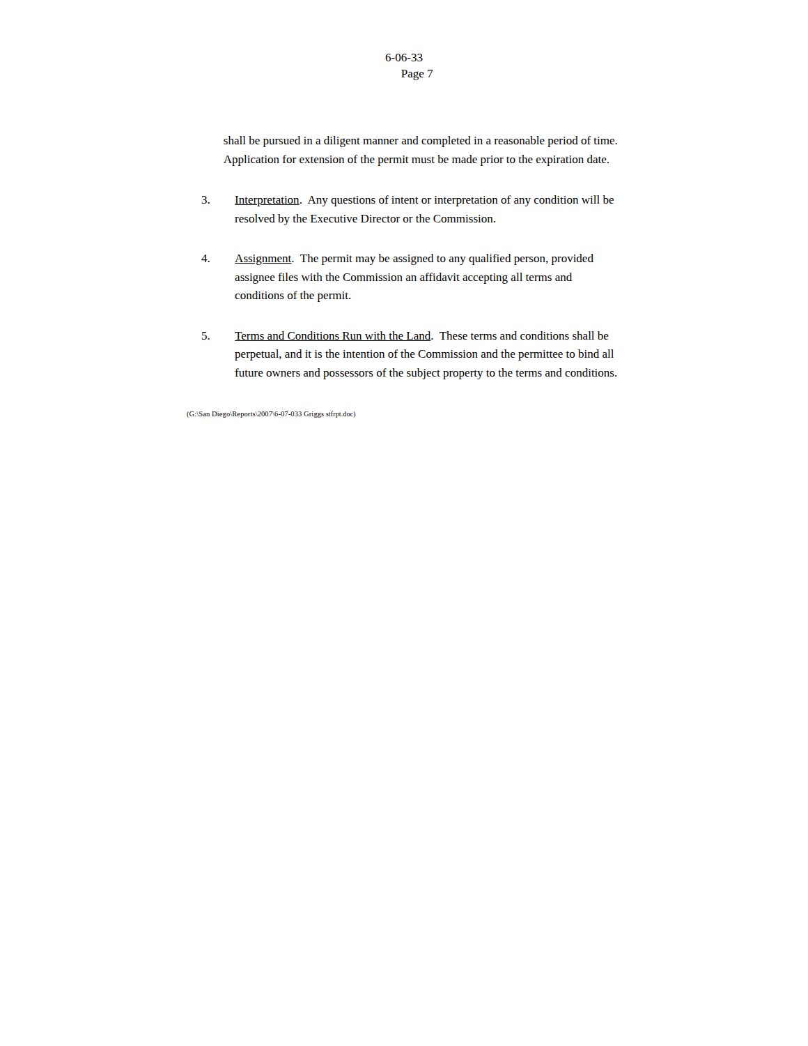6-06-33 Page 7
shall be pursued in a diligent manner and completed in a reasonable period of time.
Application for extension of the permit must be made prior to the expiration date.
3. Interpretation. Any questions of intent or interpretation of any condition will be resolved by the Executive Director or the Commission.
4. Assignment. The permit may be assigned to any qualified person, provided assignee files with the Commission an affidavit accepting all terms and conditions of the permit.
5. Terms and Conditions Run with the Land. These terms and conditions shall be perpetual, and it is the intention of the Commission and the permittee to bind all future owners and possessors of the subject property to the terms and conditions.
(G:\San Diego\Reports\2007\6-07-033 Griggs stfrpt.doc)